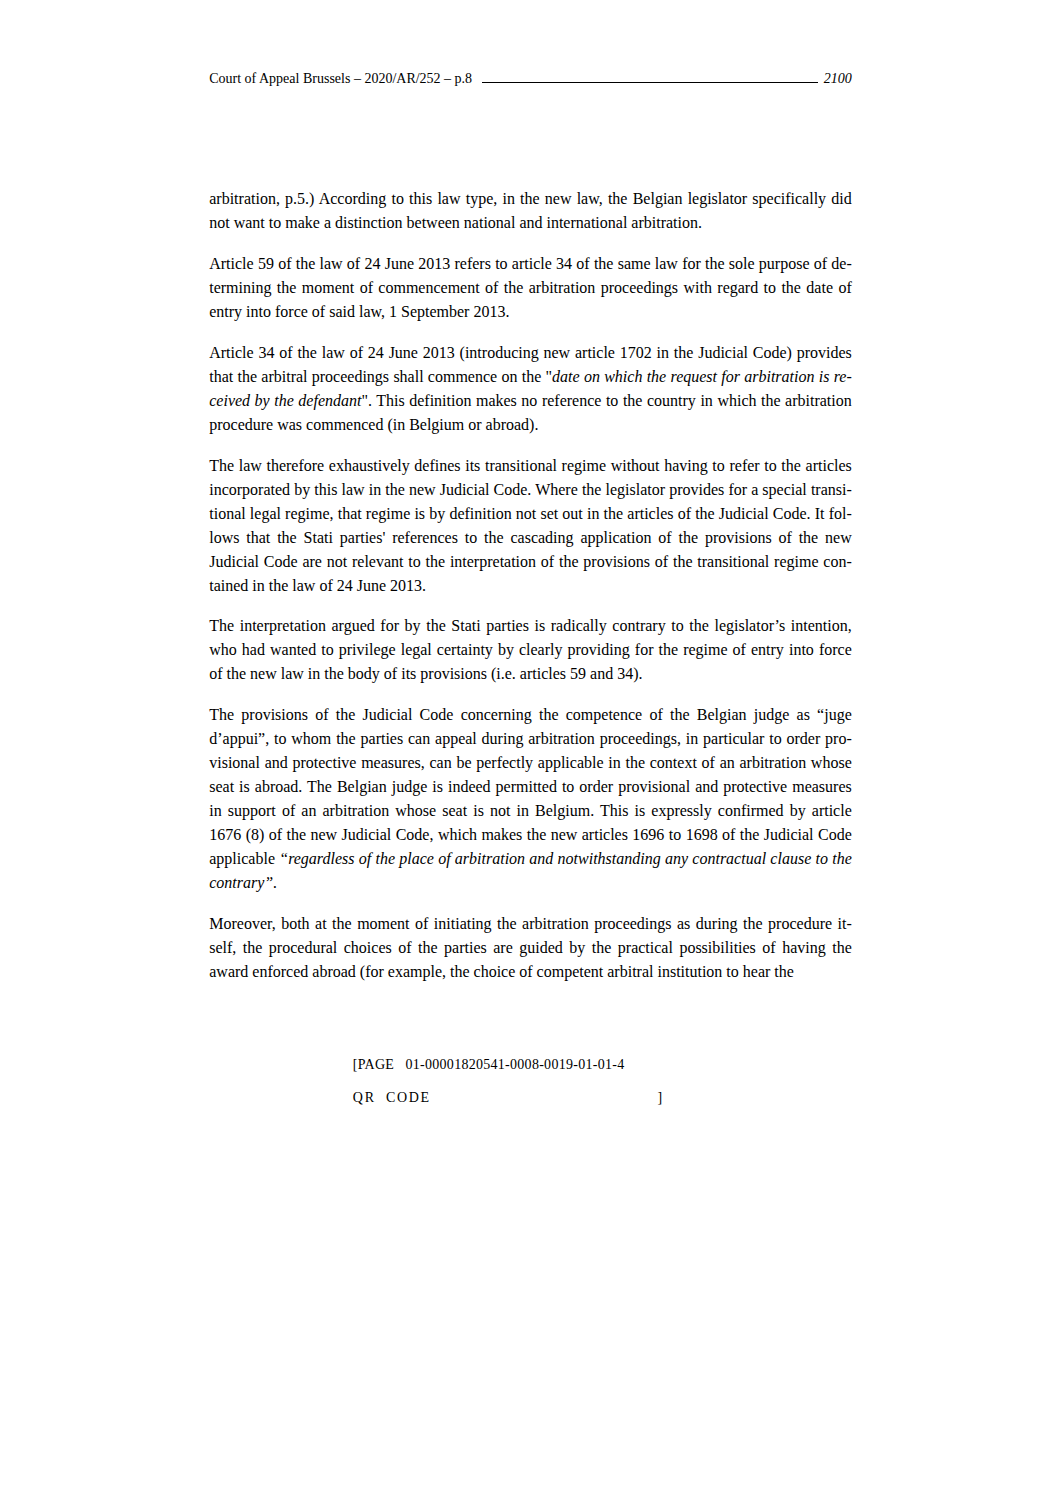Court of Appeal Brussels – 2020/AR/252 – p.8 2100
arbitration, p.5.) According to this law type, in the new law, the Belgian legislator specifically did not want to make a distinction between national and international arbitration.
Article 59 of the law of 24 June 2013 refers to article 34 of the same law for the sole purpose of determining the moment of commencement of the arbitration proceedings with regard to the date of entry into force of said law, 1 September 2013.
Article 34 of the law of 24 June 2013 (introducing new article 1702 in the Judicial Code) provides that the arbitral proceedings shall commence on the "date on which the request for arbitration is received by the defendant". This definition makes no reference to the country in which the arbitration procedure was commenced (in Belgium or abroad).
The law therefore exhaustively defines its transitional regime without having to refer to the articles incorporated by this law in the new Judicial Code. Where the legislator provides for a special transitional legal regime, that regime is by definition not set out in the articles of the Judicial Code. It follows that the Stati parties' references to the cascading application of the provisions of the new Judicial Code are not relevant to the interpretation of the provisions of the transitional regime contained in the law of 24 June 2013.
The interpretation argued for by the Stati parties is radically contrary to the legislator’s intention, who had wanted to privilege legal certainty by clearly providing for the regime of entry into force of the new law in the body of its provisions (i.e. articles 59 and 34).
The provisions of the Judicial Code concerning the competence of the Belgian judge as “juge d’appui”, to whom the parties can appeal during arbitration proceedings, in particular to order provisional and protective measures, can be perfectly applicable in the context of an arbitration whose seat is abroad. The Belgian judge is indeed permitted to order provisional and protective measures in support of an arbitration whose seat is not in Belgium. This is expressly confirmed by article 1676 (8) of the new Judicial Code, which makes the new articles 1696 to 1698 of the Judicial Code applicable “regardless of the place of arbitration and notwithstanding any contractual clause to the contrary”.
Moreover, both at the moment of initiating the arbitration proceedings as during the procedure itself, the procedural choices of the parties are guided by the practical possibilities of having the award enforced abroad (for example, the choice of competent arbitral institution to hear the
[PAGE 01-00001820541-0008-0019-01-01-4
QR CODE ]